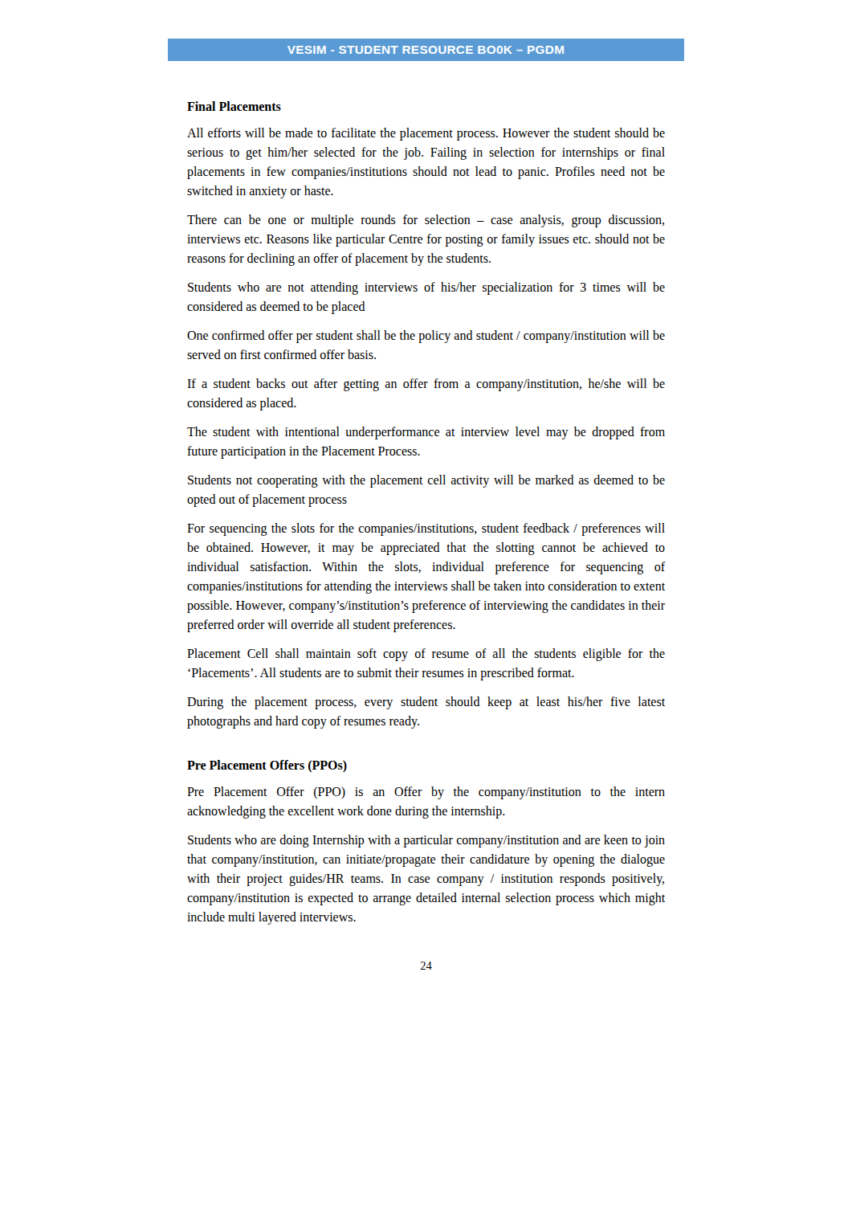VESIM - STUDENT RESOURCE BO0K – PGDM
Final Placements
All efforts will be made to facilitate the placement process. However the student should be serious to get him/her selected for the job. Failing in selection for internships or final placements in few companies/institutions should not lead to panic. Profiles need not be switched in anxiety or haste.
There can be one or multiple rounds for selection – case analysis, group discussion, interviews etc. Reasons like particular Centre for posting or family issues etc. should not be reasons for declining an offer of placement by the students.
Students who are not attending interviews of his/her specialization for 3 times will be considered as deemed to be placed
One confirmed offer per student shall be the policy and student / company/institution will be served on first confirmed offer basis.
If a student backs out after getting an offer from a company/institution, he/she will be considered as placed.
The student with intentional underperformance at interview level may be dropped from future participation in the Placement Process.
Students not cooperating with the placement cell activity will be marked as deemed to be opted out of placement process
For sequencing the slots for the companies/institutions, student feedback / preferences will be obtained. However, it may be appreciated that the slotting cannot be achieved to individual satisfaction. Within the slots, individual preference for sequencing of companies/institutions for attending the interviews shall be taken into consideration to extent possible. However, company’s/institution’s preference of interviewing the candidates in their preferred order will override all student preferences.
Placement Cell shall maintain soft copy of resume of all the students eligible for the ‘Placements’. All students are to submit their resumes in prescribed format.
During the placement process, every student should keep at least his/her five latest photographs and hard copy of resumes ready.
Pre Placement Offers (PPOs)
Pre Placement Offer (PPO) is an Offer by the company/institution to the intern acknowledging the excellent work done during the internship.
Students who are doing Internship with a particular company/institution and are keen to join that company/institution, can initiate/propagate their candidature by opening the dialogue with their project guides/HR teams. In case company / institution responds positively, company/institution is expected to arrange detailed internal selection process which might include multi layered interviews.
24